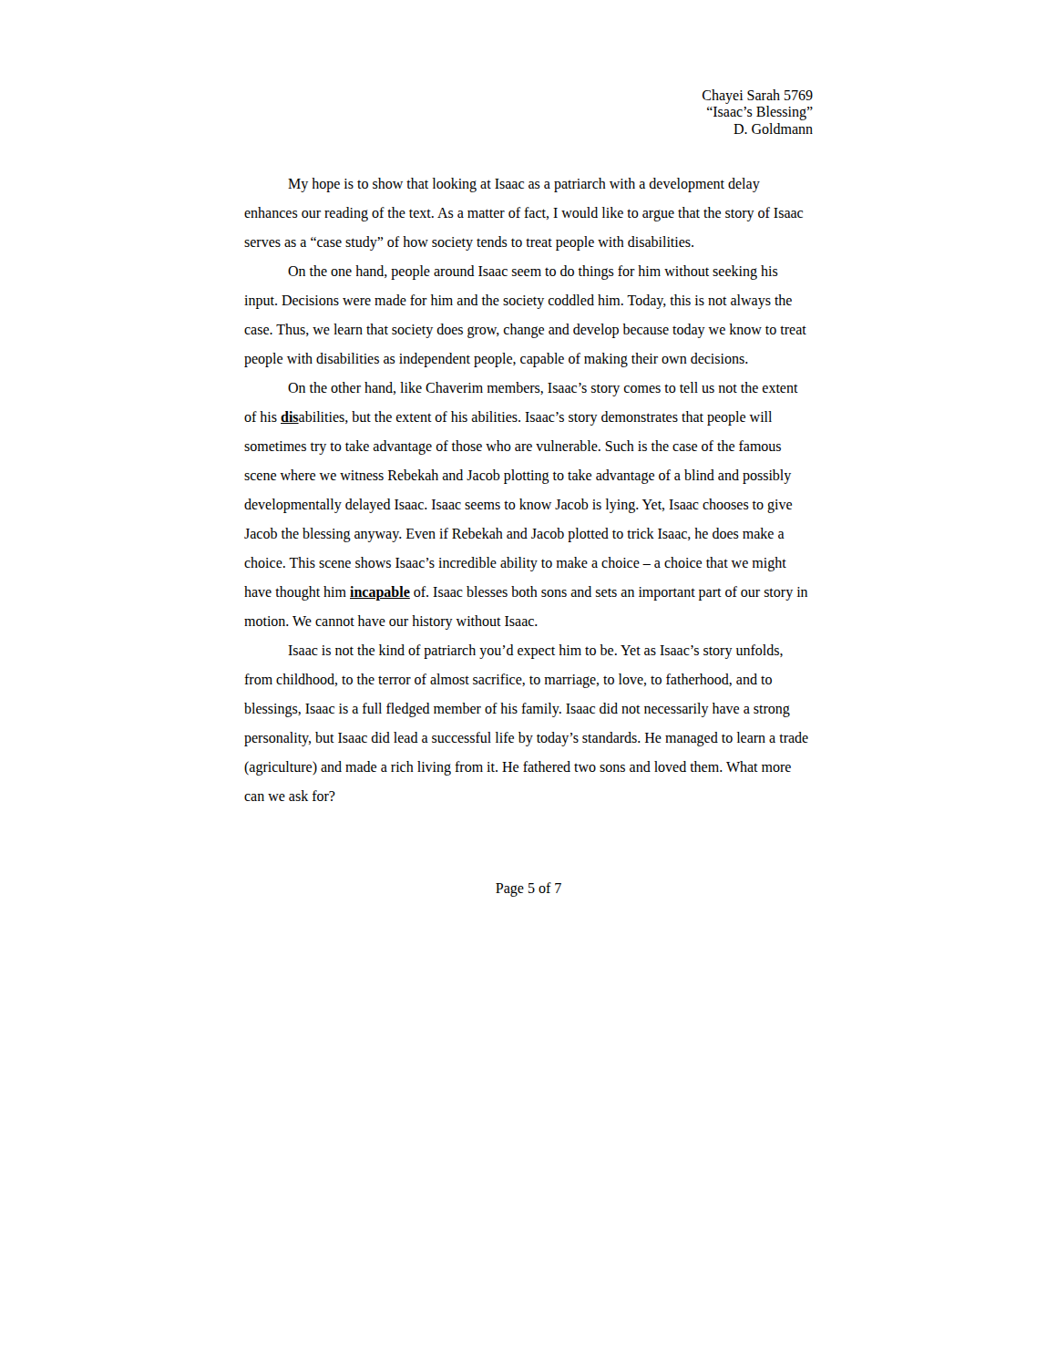Chayei Sarah 5769
“Isaac’s Blessing”
D. Goldmann
My hope is to show that looking at Isaac as a patriarch with a development delay enhances our reading of the text. As a matter of fact, I would like to argue that the story of Isaac serves as a “case study” of how society tends to treat people with disabilities.
On the one hand, people around Isaac seem to do things for him without seeking his input. Decisions were made for him and the society coddled him. Today, this is not always the case. Thus, we learn that society does grow, change and develop because today we know to treat people with disabilities as independent people, capable of making their own decisions.
On the other hand, like Chaverim members, Isaac’s story comes to tell us not the extent of his disabilities, but the extent of his abilities. Isaac’s story demonstrates that people will sometimes try to take advantage of those who are vulnerable. Such is the case of the famous scene where we witness Rebekah and Jacob plotting to take advantage of a blind and possibly developmentally delayed Isaac. Isaac seems to know Jacob is lying. Yet, Isaac chooses to give Jacob the blessing anyway. Even if Rebekah and Jacob plotted to trick Isaac, he does make a choice. This scene shows Isaac’s incredible ability to make a choice – a choice that we might have thought him incapable of. Isaac blesses both sons and sets an important part of our story in motion. We cannot have our history without Isaac.
Isaac is not the kind of patriarch you’d expect him to be. Yet as Isaac’s story unfolds, from childhood, to the terror of almost sacrifice, to marriage, to love, to fatherhood, and to blessings, Isaac is a full fledged member of his family. Isaac did not necessarily have a strong personality, but Isaac did lead a successful life by today’s standards. He managed to learn a trade (agriculture) and made a rich living from it. He fathered two sons and loved them. What more can we ask for?
Page 5 of 7